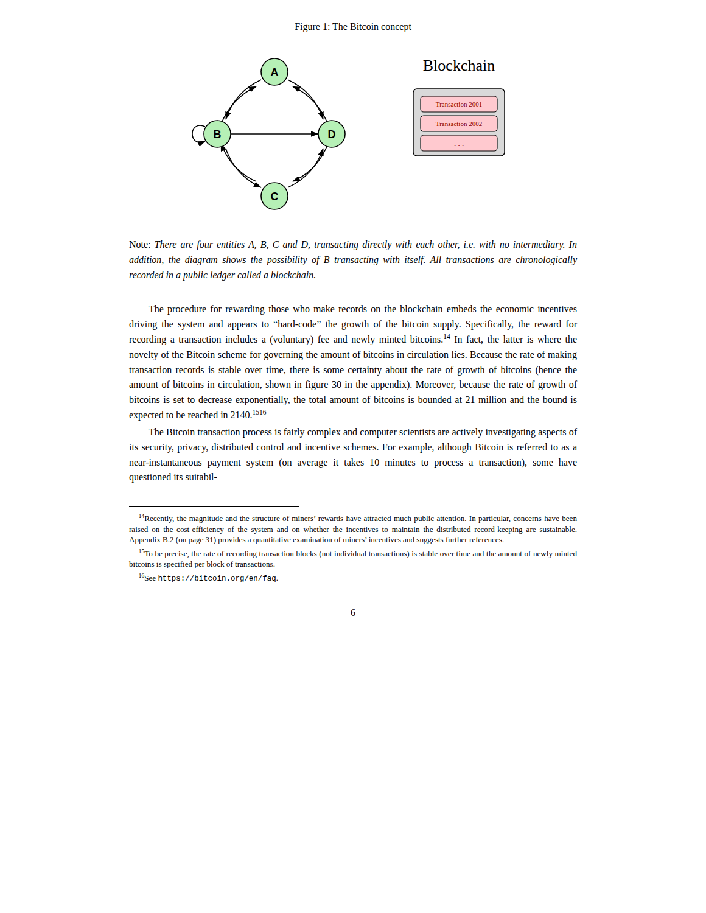Figure 1: The Bitcoin concept
A B D C Blockchain Transaction 2001 Transaction 2002 . . .
Note: There are four entities A, B, C and D, transacting directly with each other, i.e. with no intermediary. In addition, the diagram shows the possibility of B transacting with itself. All transactions are chronologically recorded in a public ledger called a blockchain.
The procedure for rewarding those who make records on the blockchain embeds the economic incentives driving the system and appears to “hard-code” the growth of the bitcoin supply. Specifically, the reward for recording a transaction includes a (voluntary) fee and newly minted bitcoins.14 In fact, the latter is where the novelty of the Bitcoin scheme for governing the amount of bitcoins in circulation lies. Because the rate of making transaction records is stable over time, there is some certainty about the rate of growth of bitcoins (hence the amount of bitcoins in circulation, shown in figure 30 in the appendix). Moreover, because the rate of growth of bitcoins is set to decrease exponentially, the total amount of bitcoins is bounded at 21 million and the bound is expected to be reached in 2140.1516
The Bitcoin transaction process is fairly complex and computer scientists are actively investigating aspects of its security, privacy, distributed control and incentive schemes. For example, although Bitcoin is referred to as a near-instantaneous payment system (on average it takes 10 minutes to process a transaction), some have questioned its suitabil-
14Recently, the magnitude and the structure of miners’ rewards have attracted much public attention. In particular, concerns have been raised on the cost-efficiency of the system and on whether the incentives to maintain the distributed record-keeping are sustainable. Appendix B.2 (on page 31) provides a quantitative examination of miners’ incentives and suggests further references.
15To be precise, the rate of recording transaction blocks (not individual transactions) is stable over time and the amount of newly minted bitcoins is specified per block of transactions.
16See https://bitcoin.org/en/faq.
6